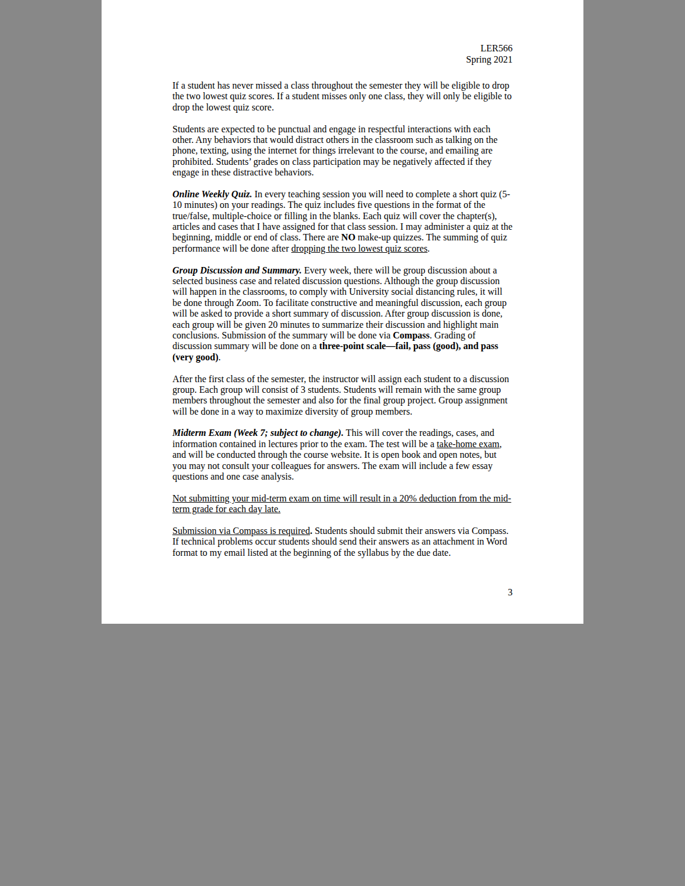LER566
Spring 2021
If a student has never missed a class throughout the semester they will be eligible to drop the two lowest quiz scores. If a student misses only one class, they will only be eligible to drop the lowest quiz score.
Students are expected to be punctual and engage in respectful interactions with each other. Any behaviors that would distract others in the classroom such as talking on the phone, texting, using the internet for things irrelevant to the course, and emailing are prohibited. Students’ grades on class participation may be negatively affected if they engage in these distractive behaviors.
Online Weekly Quiz. In every teaching session you will need to complete a short quiz (5-10 minutes) on your readings. The quiz includes five questions in the format of the true/false, multiple-choice or filling in the blanks. Each quiz will cover the chapter(s), articles and cases that I have assigned for that class session. I may administer a quiz at the beginning, middle or end of class. There are NO make-up quizzes. The summing of quiz performance will be done after dropping the two lowest quiz scores.
Group Discussion and Summary. Every week, there will be group discussion about a selected business case and related discussion questions. Although the group discussion will happen in the classrooms, to comply with University social distancing rules, it will be done through Zoom. To facilitate constructive and meaningful discussion, each group will be asked to provide a short summary of discussion. After group discussion is done, each group will be given 20 minutes to summarize their discussion and highlight main conclusions. Submission of the summary will be done via Compass. Grading of discussion summary will be done on a three-point scale—fail, pass (good), and pass (very good).
After the first class of the semester, the instructor will assign each student to a discussion group. Each group will consist of 3 students. Students will remain with the same group members throughout the semester and also for the final group project. Group assignment will be done in a way to maximize diversity of group members.
Midterm Exam (Week 7; subject to change). This will cover the readings, cases, and information contained in lectures prior to the exam. The test will be a take-home exam, and will be conducted through the course website. It is open book and open notes, but you may not consult your colleagues for answers. The exam will include a few essay questions and one case analysis.
Not submitting your mid-term exam on time will result in a 20% deduction from the mid-term grade for each day late.
Submission via Compass is required. Students should submit their answers via Compass. If technical problems occur students should send their answers as an attachment in Word format to my email listed at the beginning of the syllabus by the due date.
3